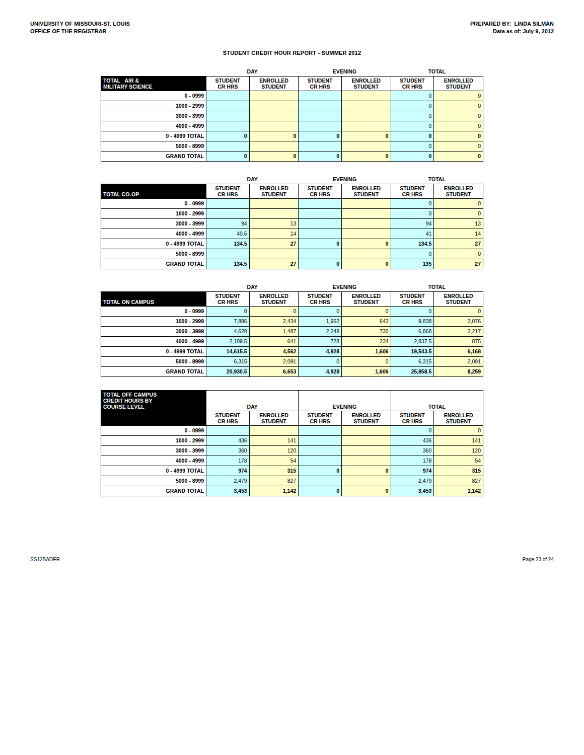UNIVERSITY OF MISSOURI-ST. LOUIS
OFFICE OF THE REGISTRAR
PREPARED BY: LINDA SILMAN
Data as of: July 9, 2012
STUDENT CREDIT HOUR REPORT - SUMMER 2012
| | DAY | EVENING | TOTAL |
| --- | --- | --- | --- |
| TOTAL AIR & MILITARY SCIENCE | STUDENT CR HRS | ENROLLED STUDENT | STUDENT CR HRS | ENROLLED STUDENT | STUDENT CR HRS | ENROLLED STUDENT |
| 0 - 0999 | | | | | 0 | 0 |
| 1000 - 2999 | | | | | 0 | 0 |
| 3000 - 3999 | | | | | 0 | 0 |
| 4000 - 4999 | | | | | 0 | 0 |
| 0 - 4999 TOTAL | 0 | 0 | 0 | 0 | 0 | 0 |
| 5000 - 8999 | | | | | 0 | 0 |
| GRAND TOTAL | 0 | 0 | 0 | 0 | 0 | 0 |
| | DAY | EVENING | TOTAL |
| --- | --- | --- | --- |
| TOTAL CO-OP | STUDENT CR HRS | ENROLLED STUDENT | STUDENT CR HRS | ENROLLED STUDENT | STUDENT CR HRS | ENROLLED STUDENT |
| 0 - 0999 | | | | | 0 | 0 |
| 1000 - 2999 | | | | | 0 | 0 |
| 3000 - 3999 | 94 | 13 | | | 94 | 13 |
| 4000 - 4999 | 40.5 | 14 | | | 41 | 14 |
| 0 - 4999 TOTAL | 134.5 | 27 | 0 | 0 | 134.5 | 27 |
| 5000 - 8999 | | | | | 0 | 0 |
| GRAND TOTAL | 134.5 | 27 | 0 | 0 | 135 | 27 |
| | DAY | EVENING | TOTAL |
| --- | --- | --- | --- |
| TOTAL ON CAMPUS | STUDENT CR HRS | ENROLLED STUDENT | STUDENT CR HRS | ENROLLED STUDENT | STUDENT CR HRS | ENROLLED STUDENT |
| 0 - 0999 | 0 | 0 | 0 | 0 | 0 | 0 |
| 1000 - 2999 | 7,886 | 2,434 | 1,952 | 642 | 9,838 | 3,076 |
| 3000 - 3999 | 4,620 | 1,487 | 2,248 | 730 | 6,868 | 2,217 |
| 4000 - 4999 | 2,109.5 | 641 | 728 | 234 | 2,837.5 | 875 |
| 0 - 4999 TOTAL | 14,615.5 | 4,562 | 4,928 | 1,606 | 19,543.5 | 6,168 |
| 5000 - 8999 | 6,315 | 2,091 | 0 | 0 | 6,315 | 2,091 |
| GRAND TOTAL | 20,930.5 | 6,653 | 4,928 | 1,606 | 25,858.5 | 8,259 |
| TOTAL OFF CAMPUS CREDIT HOURS BY COURSE LEVEL | DAY | EVENING | TOTAL |
| | STUDENT CR HRS | ENROLLED STUDENT | STUDENT CR HRS | ENROLLED STUDENT | STUDENT CR HRS | ENROLLED STUDENT |
| 0 - 0999 | | | | | 0 | 0 |
| 1000 - 2999 | 436 | 141 | | | 436 | 141 |
| 3000 - 3999 | 360 | 120 | | | 360 | 120 |
| 4000 - 4999 | 178 | 54 | | | 178 | 54 |
| 0 - 4999 TOTAL | 974 | 315 | 0 | 0 | 974 | 315 |
| 5000 - 8999 | 2,479 | 827 | | | 2,479 | 827 |
| GRAND TOTAL | 3,453 | 1,142 | 0 | 0 | 3,453 | 1,142 |
SS12BADER
Page 23 of 24